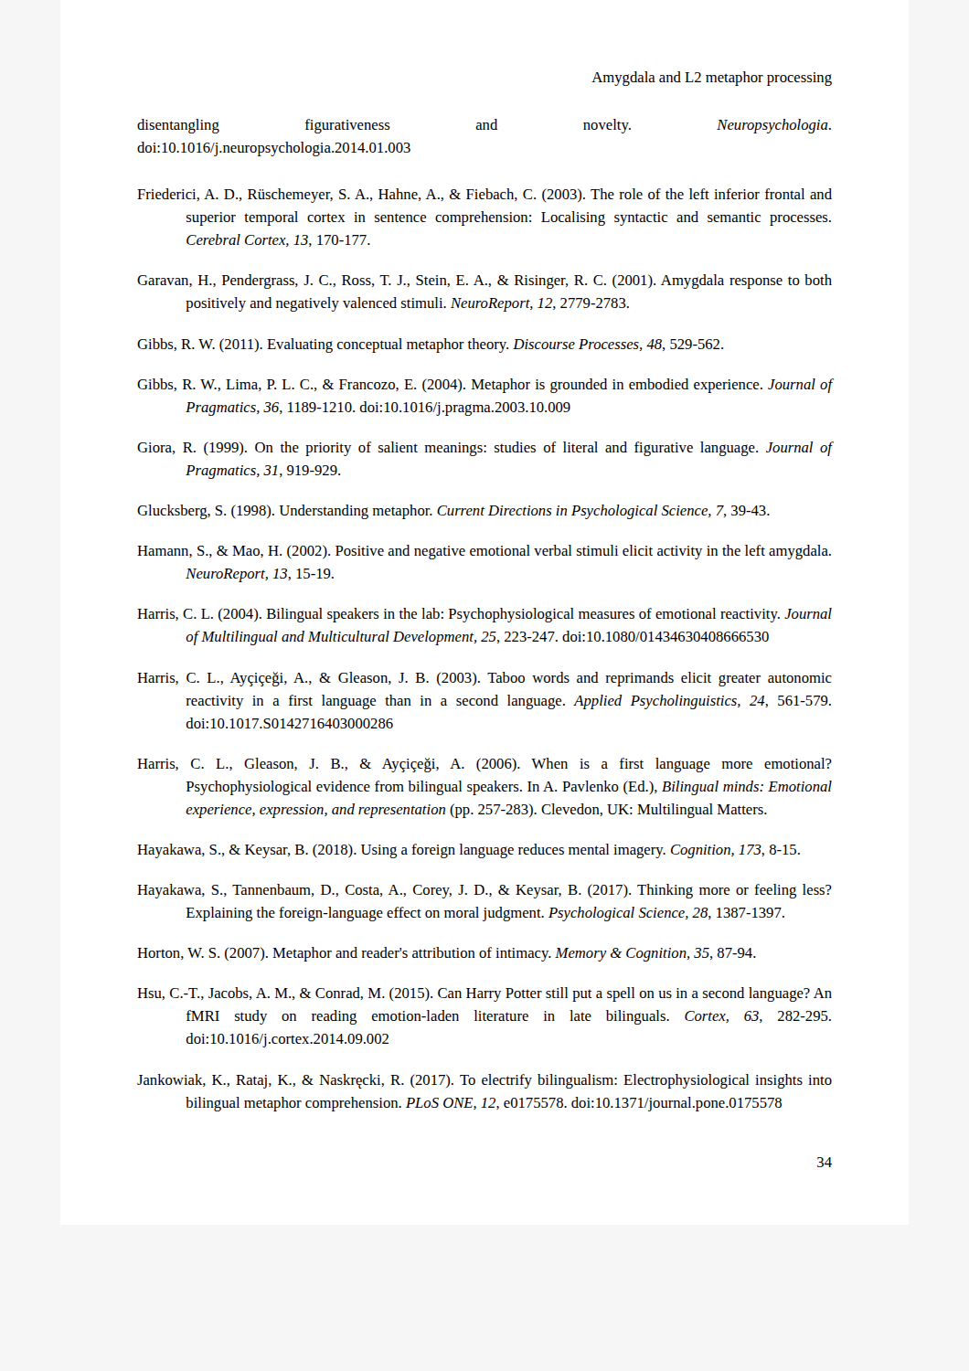Amygdala and L2 metaphor processing
disentangling figurativeness and novelty. Neuropsychologia. doi:10.1016/j.neuropsychologia.2014.01.003
Friederici, A. D., Rüschemeyer, S. A., Hahne, A., & Fiebach, C. (2003). The role of the left inferior frontal and superior temporal cortex in sentence comprehension: Localising syntactic and semantic processes. Cerebral Cortex, 13, 170-177.
Garavan, H., Pendergrass, J. C., Ross, T. J., Stein, E. A., & Risinger, R. C. (2001). Amygdala response to both positively and negatively valenced stimuli. NeuroReport, 12, 2779-2783.
Gibbs, R. W. (2011). Evaluating conceptual metaphor theory. Discourse Processes, 48, 529-562.
Gibbs, R. W., Lima, P. L. C., & Francozo, E. (2004). Metaphor is grounded in embodied experience. Journal of Pragmatics, 36, 1189-1210. doi:10.1016/j.pragma.2003.10.009
Giora, R. (1999). On the priority of salient meanings: studies of literal and figurative language. Journal of Pragmatics, 31, 919-929.
Glucksberg, S. (1998). Understanding metaphor. Current Directions in Psychological Science, 7, 39-43.
Hamann, S., & Mao, H. (2002). Positive and negative emotional verbal stimuli elicit activity in the left amygdala. NeuroReport, 13, 15-19.
Harris, C. L. (2004). Bilingual speakers in the lab: Psychophysiological measures of emotional reactivity. Journal of Multilingual and Multicultural Development, 25, 223-247. doi:10.1080/01434630408666530
Harris, C. L., Ayçiçeği, A., & Gleason, J. B. (2003). Taboo words and reprimands elicit greater autonomic reactivity in a first language than in a second language. Applied Psycholinguistics, 24, 561-579. doi:10.1017.S0142716403000286
Harris, C. L., Gleason, J. B., & Ayçiçeği, A. (2006). When is a first language more emotional? Psychophysiological evidence from bilingual speakers. In A. Pavlenko (Ed.), Bilingual minds: Emotional experience, expression, and representation (pp. 257-283). Clevedon, UK: Multilingual Matters.
Hayakawa, S., & Keysar, B. (2018). Using a foreign language reduces mental imagery. Cognition, 173, 8-15.
Hayakawa, S., Tannenbaum, D., Costa, A., Corey, J. D., & Keysar, B. (2017). Thinking more or feeling less? Explaining the foreign-language effect on moral judgment. Psychological Science, 28, 1387-1397.
Horton, W. S. (2007). Metaphor and reader's attribution of intimacy. Memory & Cognition, 35, 87-94.
Hsu, C.-T., Jacobs, A. M., & Conrad, M. (2015). Can Harry Potter still put a spell on us in a second language? An fMRI study on reading emotion-laden literature in late bilinguals. Cortex, 63, 282-295. doi:10.1016/j.cortex.2014.09.002
Jankowiak, K., Rataj, K., & Naskręcki, R. (2017). To electrify bilingualism: Electrophysiological insights into bilingual metaphor comprehension. PLoS ONE, 12, e0175578. doi:10.1371/journal.pone.0175578
34